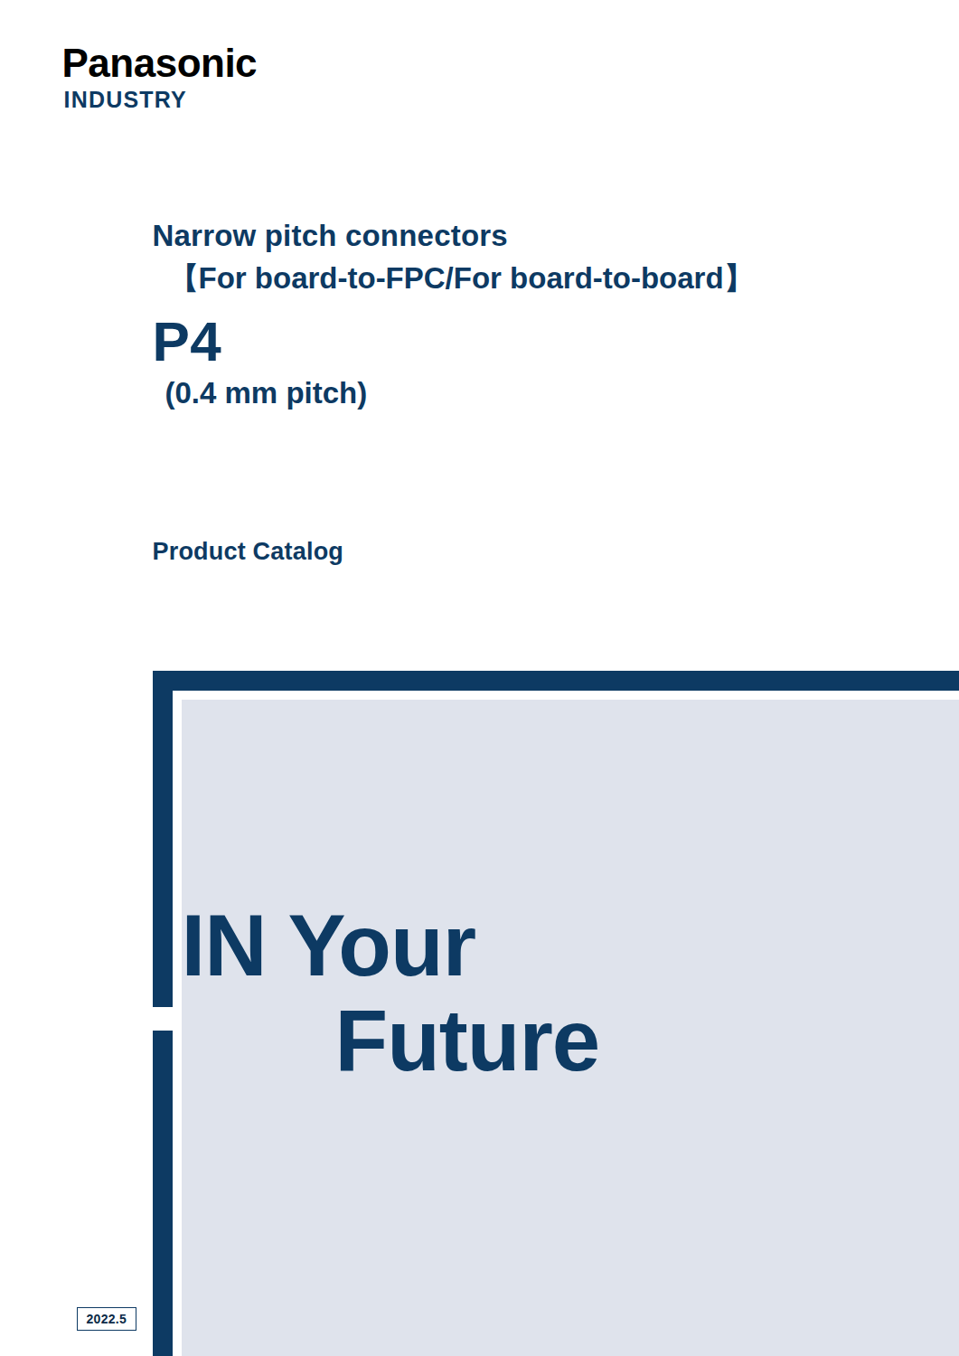Panasonic
INDUSTRY
Narrow pitch connectors
【For board-to-FPC/For board-to-board】
P4
(0.4 mm pitch)
Product Catalog
IN Your
Future
2022.5